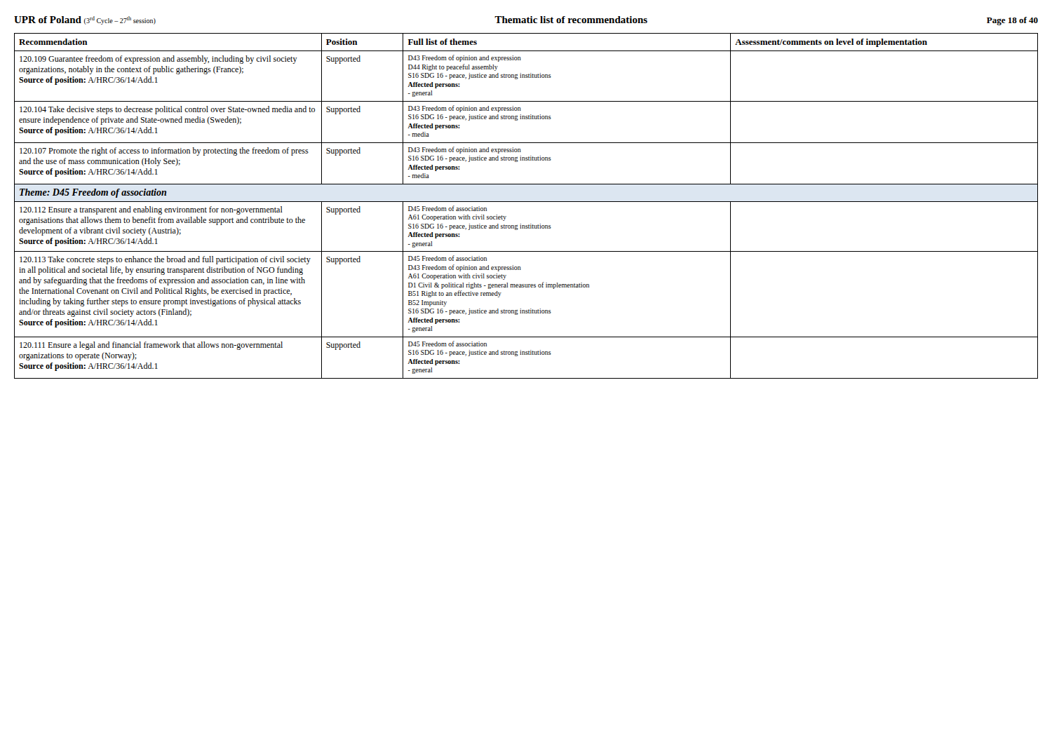UPR of Poland (3rd Cycle – 27th session)
Thematic list of recommendations
Page 18 of 40
| Recommendation | Position | Full list of themes | Assessment/comments on level of implementation |
| --- | --- | --- | --- |
| 120.109 Guarantee freedom of expression and assembly, including by civil society organizations, notably in the context of public gatherings (France); Source of position: A/HRC/36/14/Add.1 | Supported | D43 Freedom of opinion and expression D44 Right to peaceful assembly S16 SDG 16 - peace, justice and strong institutions Affected persons: - general | |
| 120.104 Take decisive steps to decrease political control over State-owned media and to ensure independence of private and State-owned media (Sweden); Source of position: A/HRC/36/14/Add.1 | Supported | D43 Freedom of opinion and expression S16 SDG 16 - peace, justice and strong institutions Affected persons: - media | |
| 120.107 Promote the right of access to information by protecting the freedom of press and the use of mass communication (Holy See); Source of position: A/HRC/36/14/Add.1 | Supported | D43 Freedom of opinion and expression S16 SDG 16 - peace, justice and strong institutions Affected persons: - media | |
| Theme: D45 Freedom of association |
| 120.112 Ensure a transparent and enabling environment for non-governmental organisations that allows them to benefit from available support and contribute to the development of a vibrant civil society (Austria); Source of position: A/HRC/36/14/Add.1 | Supported | D45 Freedom of association A61 Cooperation with civil society S16 SDG 16 - peace, justice and strong institutions Affected persons: - general | |
| 120.113 Take concrete steps to enhance the broad and full participation of civil society in all political and societal life, by ensuring transparent distribution of NGO funding and by safeguarding that the freedoms of expression and association can, in line with the International Covenant on Civil and Political Rights, be exercised in practice, including by taking further steps to ensure prompt investigations of physical attacks and/or threats against civil society actors (Finland); Source of position: A/HRC/36/14/Add.1 | Supported | D45 Freedom of association D43 Freedom of opinion and expression A61 Cooperation with civil society D1 Civil & political rights - general measures of implementation B51 Right to an effective remedy B52 Impunity S16 SDG 16 - peace, justice and strong institutions Affected persons: - general | |
| 120.111 Ensure a legal and financial framework that allows non-governmental organizations to operate (Norway); Source of position: A/HRC/36/14/Add.1 | Supported | D45 Freedom of association S16 SDG 16 - peace, justice and strong institutions Affected persons: - general | |